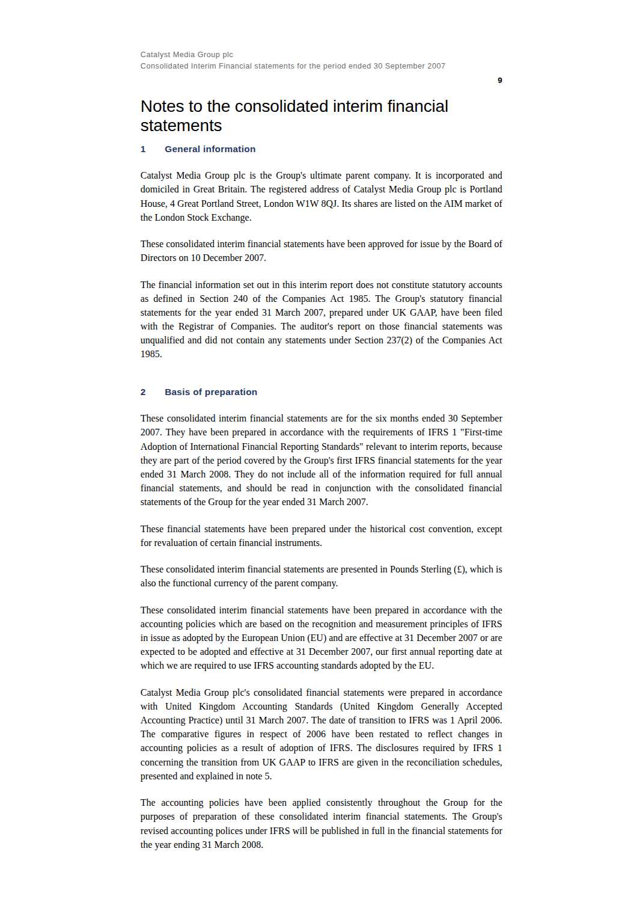Catalyst Media Group plc Consolidated Interim Financial statements for the period ended 30 September 2007
9
Notes to the consolidated interim financial statements
1 General information
Catalyst Media Group plc is the Group's ultimate parent company. It is incorporated and domiciled in Great Britain. The registered address of Catalyst Media Group plc is Portland House, 4 Great Portland Street, London W1W 8QJ. Its shares are listed on the AIM market of the London Stock Exchange.
These consolidated interim financial statements have been approved for issue by the Board of Directors on 10 December 2007.
The financial information set out in this interim report does not constitute statutory accounts as defined in Section 240 of the Companies Act 1985. The Group's statutory financial statements for the year ended 31 March 2007, prepared under UK GAAP, have been filed with the Registrar of Companies. The auditor's report on those financial statements was unqualified and did not contain any statements under Section 237(2) of the Companies Act 1985.
2 Basis of preparation
These consolidated interim financial statements are for the six months ended 30 September 2007. They have been prepared in accordance with the requirements of IFRS 1 "First-time Adoption of International Financial Reporting Standards" relevant to interim reports, because they are part of the period covered by the Group's first IFRS financial statements for the year ended 31 March 2008. They do not include all of the information required for full annual financial statements, and should be read in conjunction with the consolidated financial statements of the Group for the year ended 31 March 2007.
These financial statements have been prepared under the historical cost convention, except for revaluation of certain financial instruments.
These consolidated interim financial statements are presented in Pounds Sterling (£), which is also the functional currency of the parent company.
These consolidated interim financial statements have been prepared in accordance with the accounting policies which are based on the recognition and measurement principles of IFRS in issue as adopted by the European Union (EU) and are effective at 31 December 2007 or are expected to be adopted and effective at 31 December 2007, our first annual reporting date at which we are required to use IFRS accounting standards adopted by the EU.
Catalyst Media Group plc's consolidated financial statements were prepared in accordance with United Kingdom Accounting Standards (United Kingdom Generally Accepted Accounting Practice) until 31 March 2007. The date of transition to IFRS was 1 April 2006. The comparative figures in respect of 2006 have been restated to reflect changes in accounting policies as a result of adoption of IFRS. The disclosures required by IFRS 1 concerning the transition from UK GAAP to IFRS are given in the reconciliation schedules, presented and explained in note 5.
The accounting policies have been applied consistently throughout the Group for the purposes of preparation of these consolidated interim financial statements. The Group's revised accounting polices under IFRS will be published in full in the financial statements for the year ending 31 March 2008.